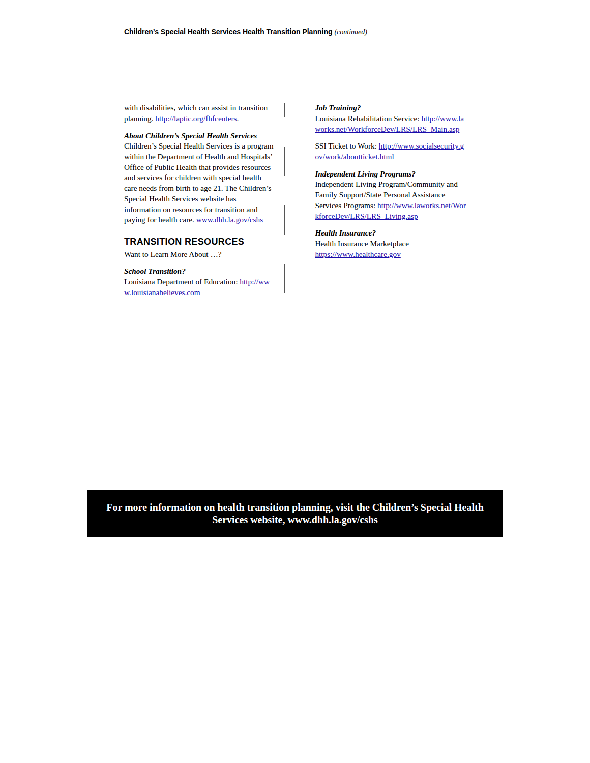Children’s Special Health Services Health Transition Planning (continued)
with disabilities, which can assist in transition planning. http://laptic.org/fhfcenters.
About Children’s Special Health Services
Children’s Special Health Services is a program within the Department of Health and Hospitals’ Office of Public Health that provides resources and services for children with special health care needs from birth to age 21. The Children’s Special Health Services website has information on resources for transition and paying for health care. www.dhh.la.gov/cshs
Transition Resources
Want to Learn More About …?
School Transition?
Louisiana Department of Education: http://www.louisianabelieves.com
Job Training?
Louisiana Rehabilitation Service: http://www.laworks.net/WorkforceDev/LRS/LRS_Main.asp
SSI Ticket to Work: http://www.socialsecurity.gov/work/aboutticket.html
Independent Living Programs?
Independent Living Program/Community and Family Support/State Personal Assistance Services Programs: http://www.laworks.net/WorkforceDev/LRS/LRS_Living.asp
Health Insurance?
Health Insurance Marketplace
https://www.healthcare.gov
For more information on health transition planning, visit the Children’s Special Health Services website, www.dhh.la.gov/cshs